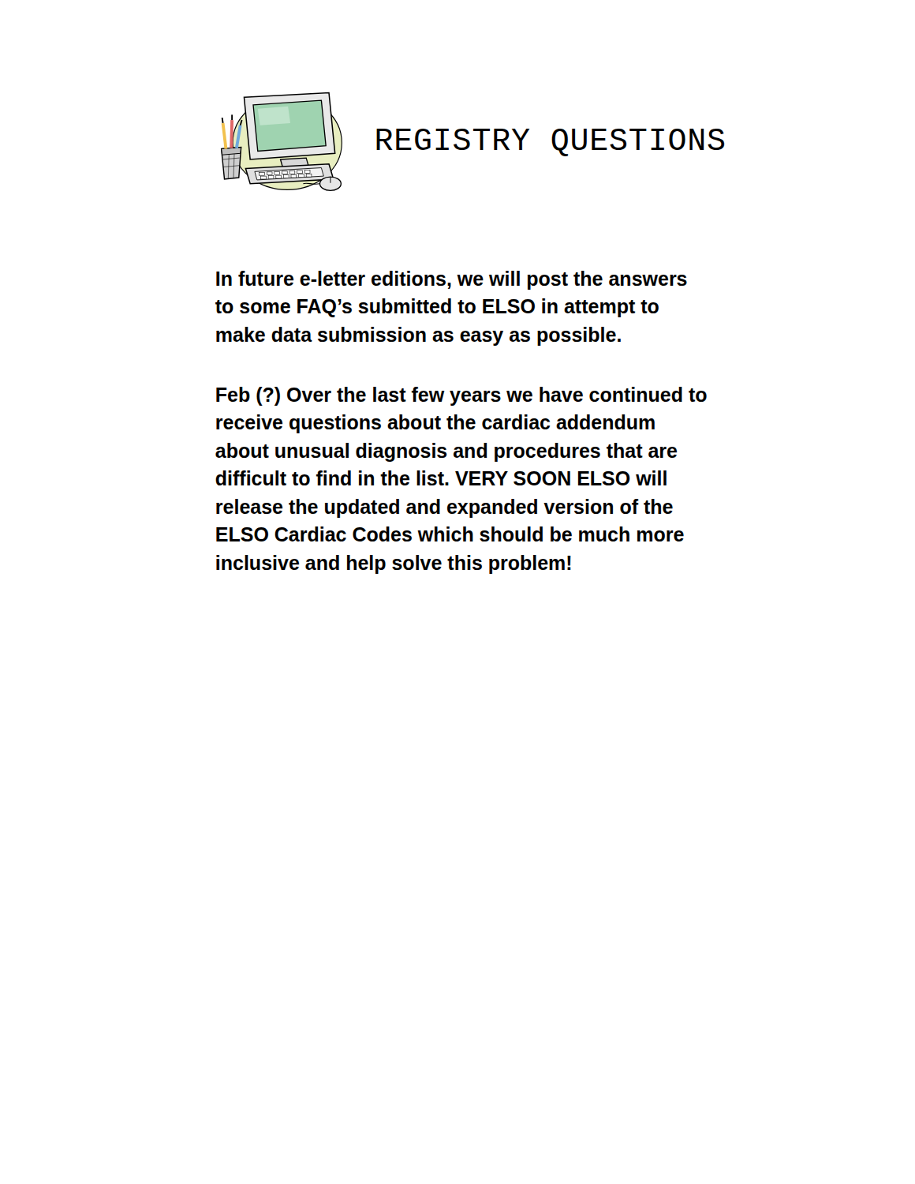REGISTRY QUESTIONS
In future e-letter editions, we will post the answers to some FAQ’s submitted to ELSO in attempt to make data submission as easy as possible.
Feb (?) Over the last few years we have continued to receive questions about the cardiac addendum about unusual diagnosis and procedures that are difficult to find in the list. VERY SOON ELSO will release the updated and expanded version of the ELSO Cardiac Codes which should be much more inclusive and help solve this problem!